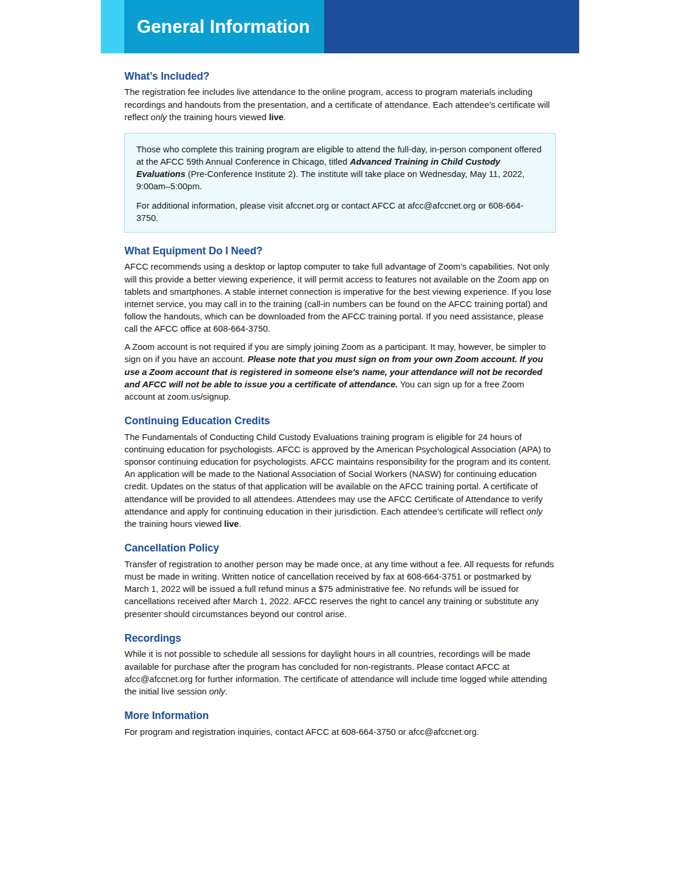General Information
What’s Included?
The registration fee includes live attendance to the online program, access to program materials including recordings and handouts from the presentation, and a certificate of attendance. Each attendee’s certificate will reflect only the training hours viewed live.
Those who complete this training program are eligible to attend the full-day, in-person component offered at the AFCC 59th Annual Conference in Chicago, titled Advanced Training in Child Custody Evaluations (Pre-Conference Institute 2). The institute will take place on Wednesday, May 11, 2022, 9:00am–5:00pm.
For additional information, please visit afccnet.org or contact AFCC at afcc@afccnet.org or 608-664-3750.
What Equipment Do I Need?
AFCC recommends using a desktop or laptop computer to take full advantage of Zoom’s capabilities. Not only will this provide a better viewing experience, it will permit access to features not available on the Zoom app on tablets and smartphones. A stable internet connection is imperative for the best viewing experience. If you lose internet service, you may call in to the training (call-in numbers can be found on the AFCC training portal) and follow the handouts, which can be downloaded from the AFCC training portal. If you need assistance, please call the AFCC office at 608-664-3750.
A Zoom account is not required if you are simply joining Zoom as a participant. It may, however, be simpler to sign on if you have an account. Please note that you must sign on from your own Zoom account. If you use a Zoom account that is registered in someone else’s name, your attendance will not be recorded and AFCC will not be able to issue you a certificate of attendance. You can sign up for a free Zoom account at zoom.us/signup.
Continuing Education Credits
The Fundamentals of Conducting Child Custody Evaluations training program is eligible for 24 hours of continuing education for psychologists. AFCC is approved by the American Psychological Association (APA) to sponsor continuing education for psychologists. AFCC maintains responsibility for the program and its content. An application will be made to the National Association of Social Workers (NASW) for continuing education credit. Updates on the status of that application will be available on the AFCC training portal. A certificate of attendance will be provided to all attendees. Attendees may use the AFCC Certificate of Attendance to verify attendance and apply for continuing education in their jurisdiction. Each attendee’s certificate will reflect only the training hours viewed live.
Cancellation Policy
Transfer of registration to another person may be made once, at any time without a fee. All requests for refunds must be made in writing. Written notice of cancellation received by fax at 608-664-3751 or postmarked by March 1, 2022 will be issued a full refund minus a $75 administrative fee. No refunds will be issued for cancellations received after March 1, 2022. AFCC reserves the right to cancel any training or substitute any presenter should circumstances beyond our control arise.
Recordings
While it is not possible to schedule all sessions for daylight hours in all countries, recordings will be made available for purchase after the program has concluded for non-registrants. Please contact AFCC at afcc@afccnet.org for further information. The certificate of attendance will include time logged while attending the initial live session only.
More Information
For program and registration inquiries, contact AFCC at 608-664-3750 or afcc@afccnet.org.